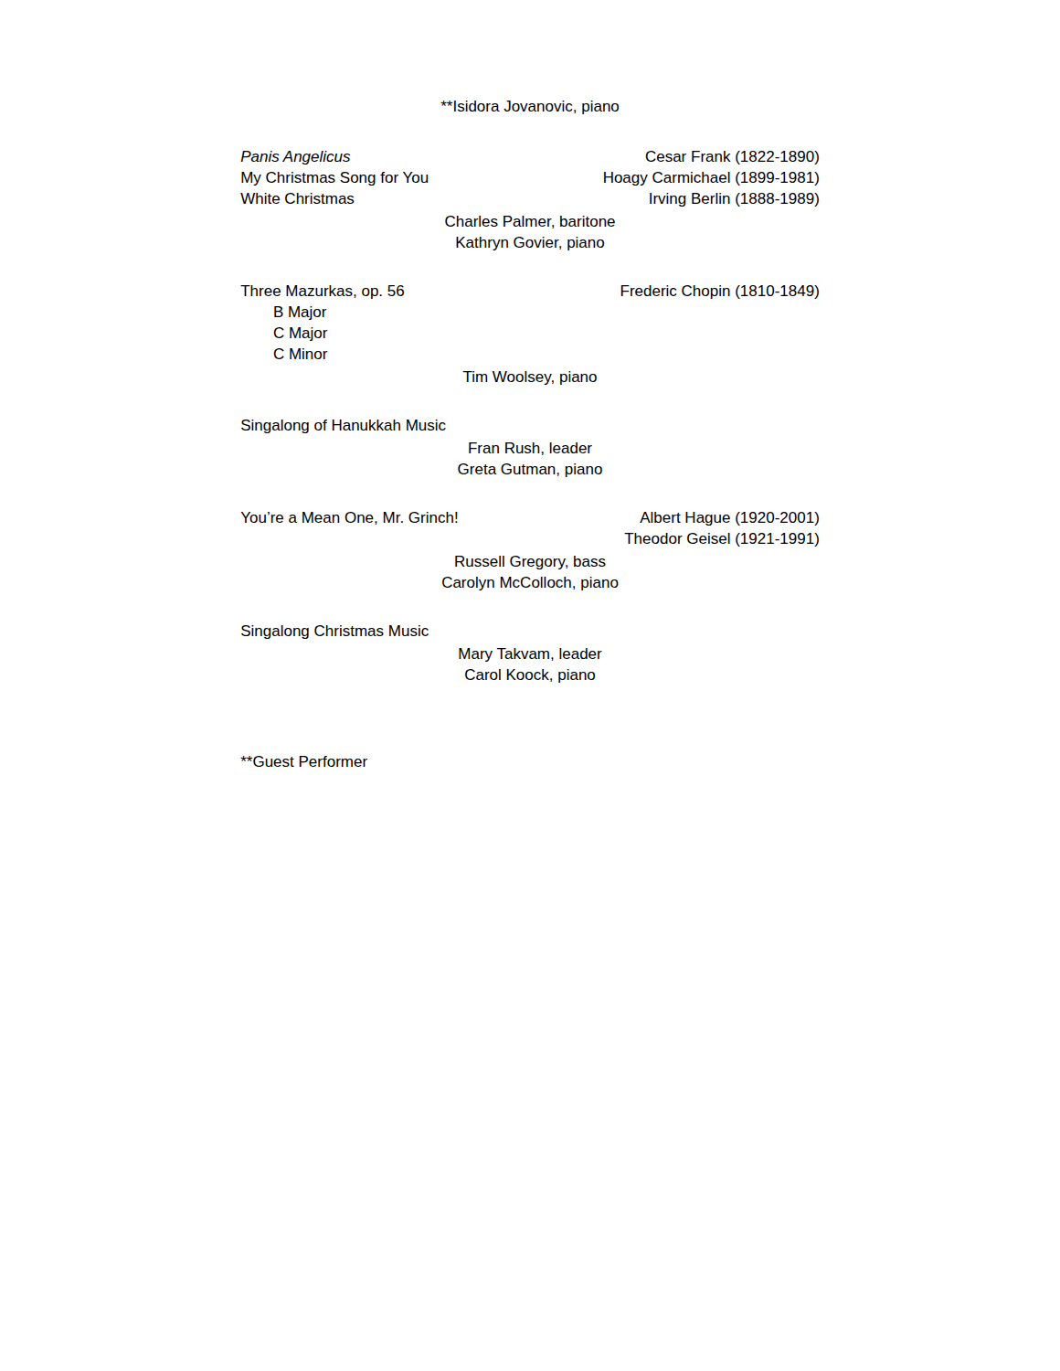**Isidora Jovanovic, piano
Panis Angelicus
Cesar Frank (1822-1890)
My Christmas Song for You
Hoagy Carmichael (1899-1981)
White Christmas
Irving Berlin (1888-1989)
Charles Palmer, baritone
Kathryn Govier, piano
Three Mazurkas, op. 56
Frederic Chopin (1810-1849)
B Major
C Major
C Minor
Tim Woolsey, piano
Singalong of Hanukkah Music
Fran Rush, leader
Greta Gutman, piano
You’re a Mean One, Mr. Grinch!
Albert Hague (1920-2001)
Theodor Geisel (1921-1991)
Russell Gregory, bass
Carolyn McColloch, piano
Singalong Christmas Music
Mary Takvam, leader
Carol Koock, piano
**Guest Performer